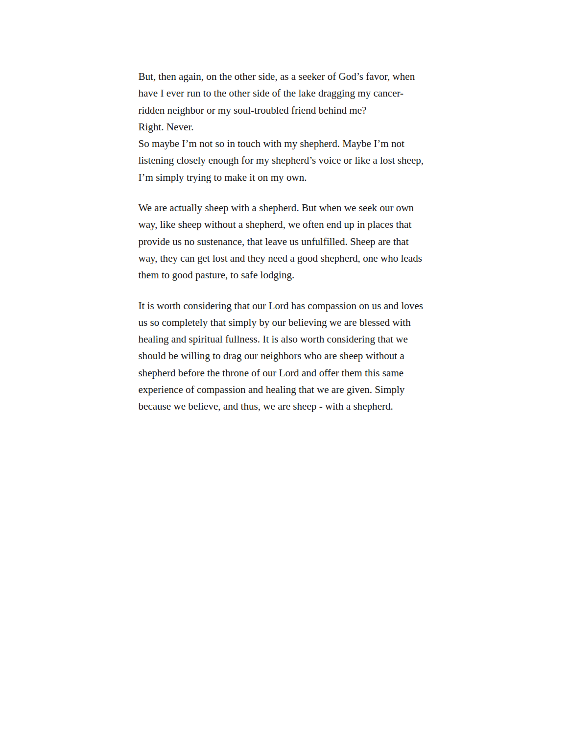But, then again, on the other side, as a seeker of God’s favor, when have I ever run to the other side of the lake dragging my cancer-ridden neighbor or my soul-troubled friend behind me?
Right. Never.
So maybe I’m not so in touch with my shepherd. Maybe I’m not listening closely enough for my shepherd’s voice or like a lost sheep, I’m simply trying to make it on my own.
We are actually sheep with a shepherd. But when we seek our own way, like sheep without a shepherd, we often end up in places that provide us no sustenance, that leave us unfulfilled. Sheep are that way, they can get lost and they need a good shepherd, one who leads them to good pasture, to safe lodging.
It is worth considering that our Lord has compassion on us and loves us so completely that simply by our believing we are blessed with healing and spiritual fullness. It is also worth considering that we should be willing to drag our neighbors who are sheep without a shepherd before the throne of our Lord and offer them this same experience of compassion and healing that we are given. Simply because we believe, and thus, we are sheep - with a shepherd.